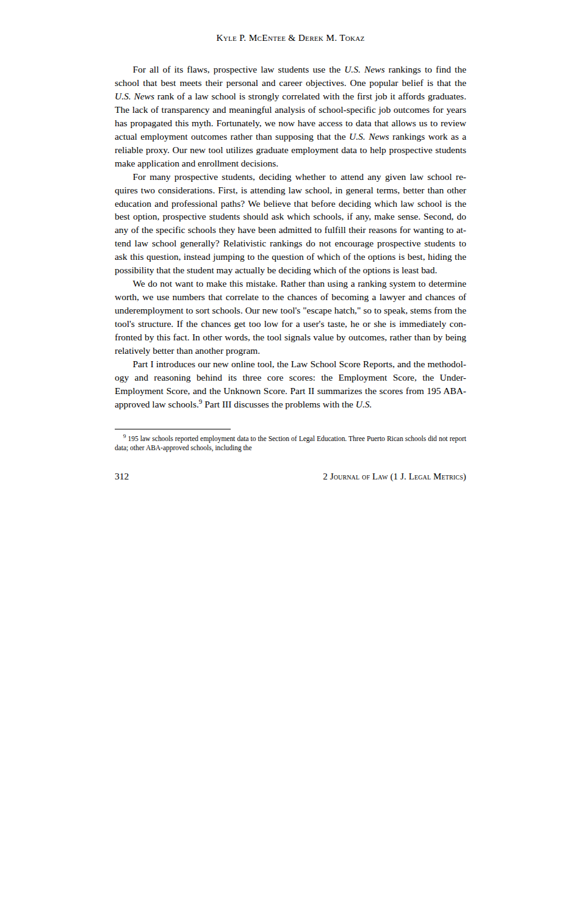Kyle P. McEntee & Derek M. Tokaz
For all of its flaws, prospective law students use the U.S. News rankings to find the school that best meets their personal and career objectives. One popular belief is that the U.S. News rank of a law school is strongly correlated with the first job it affords graduates. The lack of transparency and meaningful analysis of school-specific job outcomes for years has propagated this myth. Fortunately, we now have access to data that allows us to review actual employment outcomes rather than supposing that the U.S. News rankings work as a reliable proxy. Our new tool utilizes graduate employment data to help prospective students make application and enrollment decisions.
For many prospective students, deciding whether to attend any given law school requires two considerations. First, is attending law school, in general terms, better than other education and professional paths? We believe that before deciding which law school is the best option, prospective students should ask which schools, if any, make sense. Second, do any of the specific schools they have been admitted to fulfill their reasons for wanting to attend law school generally? Relativistic rankings do not encourage prospective students to ask this question, instead jumping to the question of which of the options is best, hiding the possibility that the student may actually be deciding which of the options is least bad.
We do not want to make this mistake. Rather than using a ranking system to determine worth, we use numbers that correlate to the chances of becoming a lawyer and chances of underemployment to sort schools. Our new tool's "escape hatch," so to speak, stems from the tool's structure. If the chances get too low for a user's taste, he or she is immediately confronted by this fact. In other words, the tool signals value by outcomes, rather than by being relatively better than another program.
Part I introduces our new online tool, the Law School Score Reports, and the methodology and reasoning behind its three core scores: the Employment Score, the Under-Employment Score, and the Unknown Score. Part II summarizes the scores from 195 ABA-approved law schools.9 Part III discusses the problems with the U.S.
9 195 law schools reported employment data to the Section of Legal Education. Three Puerto Rican schools did not report data; other ABA-approved schools, including the
312 2 Journal of Law (1 J. Legal Metrics)